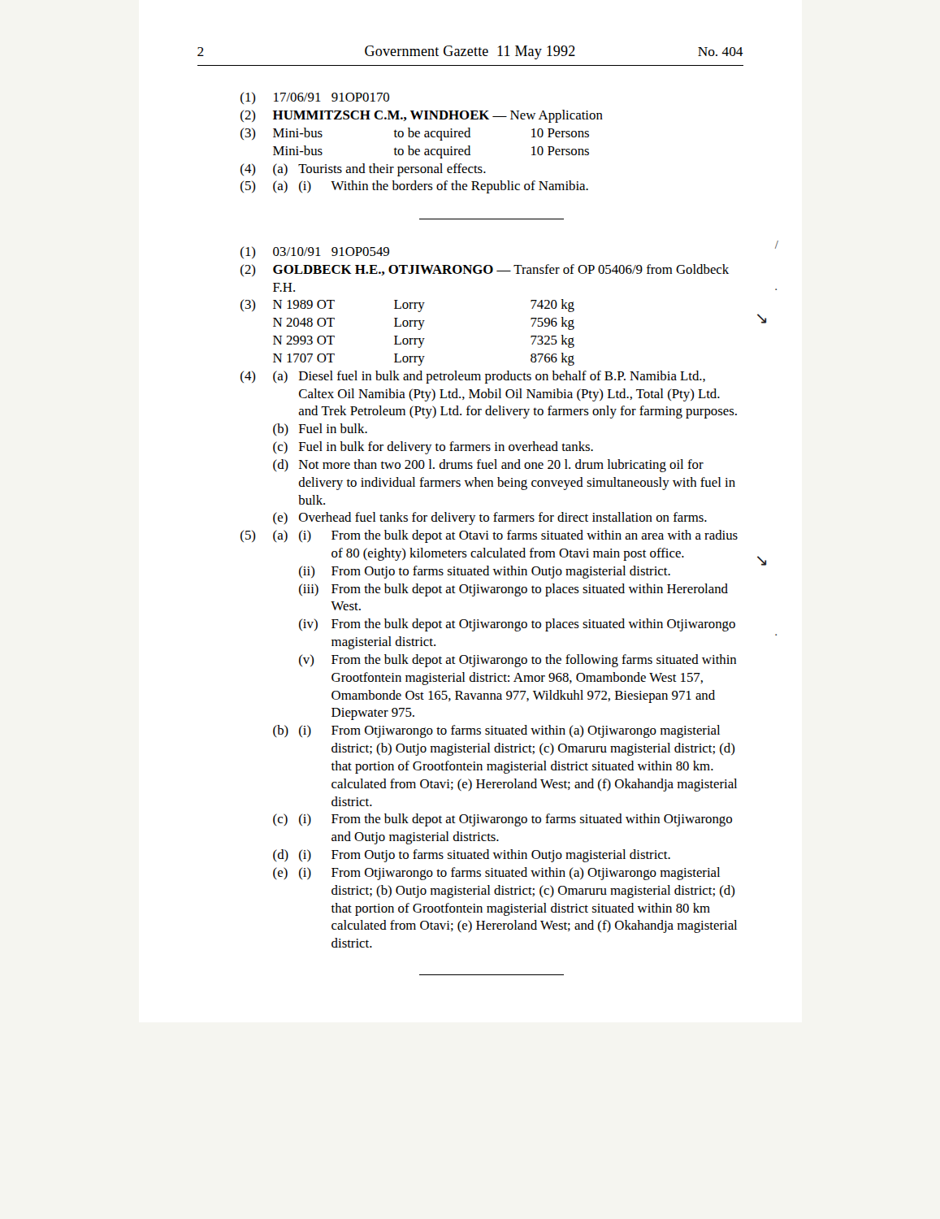2
Government Gazette 11 May 1992
No. 404
/
·
·
↘
↘
(1)
17/06/91 91OP0170
(2)
HUMMITZSCH C.M., WINDHOEK — New Application
(3)
Mini-bus
to be acquired
10 Persons
Mini-bus
to be acquired
10 Persons
(4)
(a)
Tourists and their personal effects.
(5)
(a)
(i)
Within the borders of the Republic of Namibia.
(1)
03/10/91 91OP0549
(2)
GOLDBECK H.E., OTJIWARONGO — Transfer of OP 05406/9 from Goldbeck F.H.
(3)
N 1989 OT
Lorry
7420 kg
N 2048 OT
Lorry
7596 kg
N 2993 OT
Lorry
7325 kg
N 1707 OT
Lorry
8766 kg
(4)
(a)
Diesel fuel in bulk and petroleum products on behalf of B.P. Namibia Ltd., Caltex Oil Namibia (Pty) Ltd., Mobil Oil Namibia (Pty) Ltd., Total (Pty) Ltd. and Trek Petroleum (Pty) Ltd. for delivery to farmers only for farming purposes.
(b)
Fuel in bulk.
(c)
Fuel in bulk for delivery to farmers in overhead tanks.
(d)
Not more than two 200 l. drums fuel and one 20 l. drum lubricating oil for delivery to individual farmers when being conveyed simultaneously with fuel in bulk.
(e)
Overhead fuel tanks for delivery to farmers for direct installation on farms.
(5)
(a)
(i)
From the bulk depot at Otavi to farms situated within an area with a radius of 80 (eighty) kilometers calculated from Otavi main post office.
(ii)
From Outjo to farms situated within Outjo magisterial district.
(iii)
From the bulk depot at Otjiwarongo to places situated within Hereroland West.
(iv)
From the bulk depot at Otjiwarongo to places situated within Otjiwarongo magisterial district.
(v)
From the bulk depot at Otjiwarongo to the following farms situated within Grootfontein magisterial district: Amor 968, Omambonde West 157, Omambonde Ost 165, Ravanna 977, Wildkuhl 972, Biesiepan 971 and Diepwater 975.
(b)
(i)
From Otjiwarongo to farms situated within (a) Otjiwarongo magisterial district; (b) Outjo magisterial district; (c) Omaruru magisterial district; (d) that portion of Grootfontein magisterial district situated within 80 km. calculated from Otavi; (e) Hereroland West; and (f) Okahandja magisterial district.
(c)
(i)
From the bulk depot at Otjiwarongo to farms situated within Otjiwarongo and Outjo magisterial districts.
(d)
(i)
From Outjo to farms situated within Outjo magisterial district.
(e)
(i)
From Otjiwarongo to farms situated within (a) Otjiwarongo magisterial district; (b) Outjo magisterial district; (c) Omaruru magisterial district; (d) that portion of Grootfontein magisterial district situated within 80 km calculated from Otavi; (e) Hereroland West; and (f) Okahandja magisterial district.